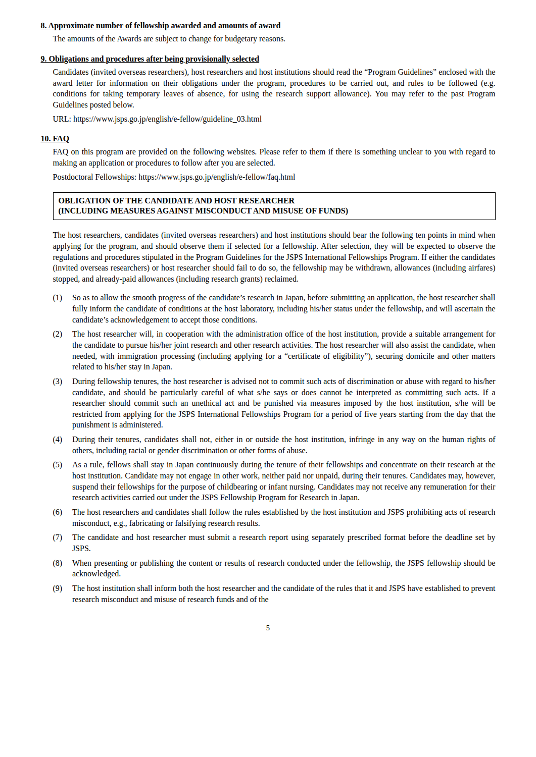8. Approximate number of fellowship awarded and amounts of award
The amounts of the Awards are subject to change for budgetary reasons.
9. Obligations and procedures after being provisionally selected
Candidates (invited overseas researchers), host researchers and host institutions should read the “Program Guidelines” enclosed with the award letter for information on their obligations under the program, procedures to be carried out, and rules to be followed (e.g. conditions for taking temporary leaves of absence, for using the research support allowance). You may refer to the past Program Guidelines posted below.
URL: https://www.jsps.go.jp/english/e-fellow/guideline_03.html
10. FAQ
FAQ on this program are provided on the following websites. Please refer to them if there is something unclear to you with regard to making an application or procedures to follow after you are selected.
Postdoctoral Fellowships: https://www.jsps.go.jp/english/e-fellow/faq.html
OBLIGATION OF THE CANDIDATE AND HOST RESEARCHER
(INCLUDING MEASURES AGAINST MISCONDUCT AND MISUSE OF FUNDS)
The host researchers, candidates (invited overseas researchers) and host institutions should bear the following ten points in mind when applying for the program, and should observe them if selected for a fellowship. After selection, they will be expected to observe the regulations and procedures stipulated in the Program Guidelines for the JSPS International Fellowships Program. If either the candidates (invited overseas researchers) or host researcher should fail to do so, the fellowship may be withdrawn, allowances (including airfares) stopped, and already-paid allowances (including research grants) reclaimed.
(1) So as to allow the smooth progress of the candidate’s research in Japan, before submitting an application, the host researcher shall fully inform the candidate of conditions at the host laboratory, including his/her status under the fellowship, and will ascertain the candidate’s acknowledgement to accept those conditions.
(2) The host researcher will, in cooperation with the administration office of the host institution, provide a suitable arrangement for the candidate to pursue his/her joint research and other research activities. The host researcher will also assist the candidate, when needed, with immigration processing (including applying for a “certificate of eligibility”), securing domicile and other matters related to his/her stay in Japan.
(3) During fellowship tenures, the host researcher is advised not to commit such acts of discrimination or abuse with regard to his/her candidate, and should be particularly careful of what s/he says or does cannot be interpreted as committing such acts. If a researcher should commit such an unethical act and be punished via measures imposed by the host institution, s/he will be restricted from applying for the JSPS International Fellowships Program for a period of five years starting from the day that the punishment is administered.
(4) During their tenures, candidates shall not, either in or outside the host institution, infringe in any way on the human rights of others, including racial or gender discrimination or other forms of abuse.
(5) As a rule, fellows shall stay in Japan continuously during the tenure of their fellowships and concentrate on their research at the host institution. Candidate may not engage in other work, neither paid nor unpaid, during their tenures. Candidates may, however, suspend their fellowships for the purpose of childbearing or infant nursing. Candidates may not receive any remuneration for their research activities carried out under the JSPS Fellowship Program for Research in Japan.
(6) The host researchers and candidates shall follow the rules established by the host institution and JSPS prohibiting acts of research misconduct, e.g., fabricating or falsifying research results.
(7) The candidate and host researcher must submit a research report using separately prescribed format before the deadline set by JSPS.
(8) When presenting or publishing the content or results of research conducted under the fellowship, the JSPS fellowship should be acknowledged.
(9) The host institution shall inform both the host researcher and the candidate of the rules that it and JSPS have established to prevent research misconduct and misuse of research funds and of the
5